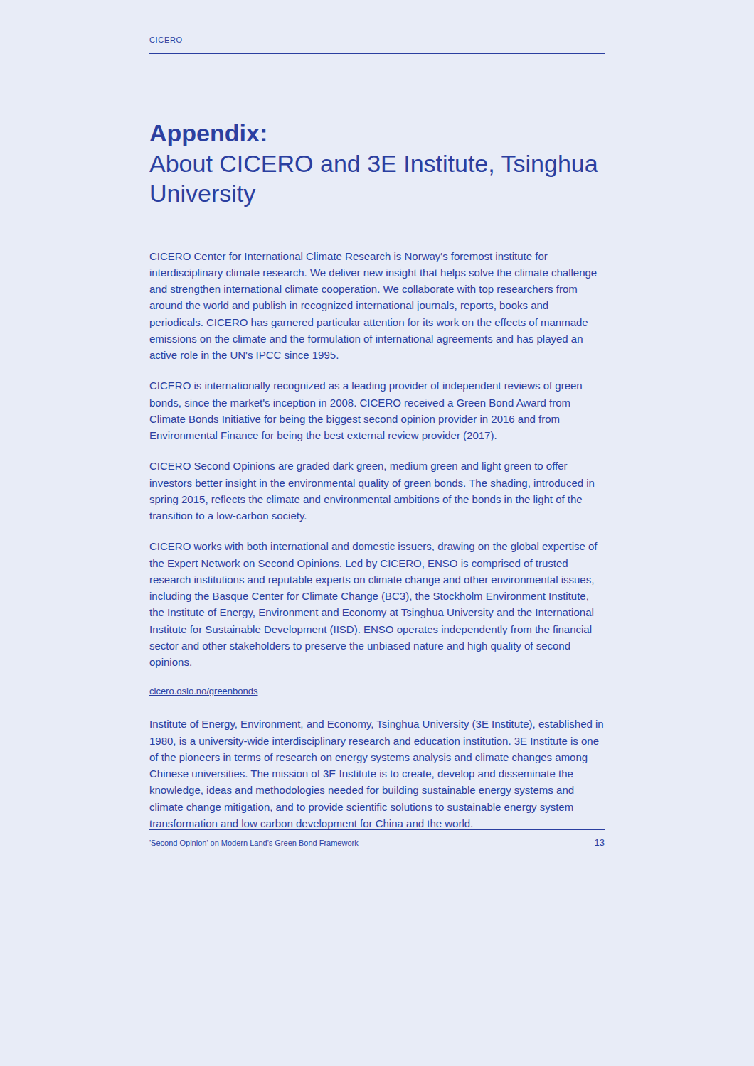CICERO
Appendix: About CICERO and 3E Institute, Tsinghua University
CICERO Center for International Climate Research is Norway's foremost institute for interdisciplinary climate research. We deliver new insight that helps solve the climate challenge and strengthen international climate cooperation. We collaborate with top researchers from around the world and publish in recognized international journals, reports, books and periodicals. CICERO has garnered particular attention for its work on the effects of manmade emissions on the climate and the formulation of international agreements and has played an active role in the UN's IPCC since 1995.
CICERO is internationally recognized as a leading provider of independent reviews of green bonds, since the market's inception in 2008. CICERO received a Green Bond Award from Climate Bonds Initiative for being the biggest second opinion provider in 2016 and from Environmental Finance for being the best external review provider (2017).
CICERO Second Opinions are graded dark green, medium green and light green to offer investors better insight in the environmental quality of green bonds. The shading, introduced in spring 2015, reflects the climate and environmental ambitions of the bonds in the light of the transition to a low-carbon society.
CICERO works with both international and domestic issuers, drawing on the global expertise of the Expert Network on Second Opinions. Led by CICERO, ENSO is comprised of trusted research institutions and reputable experts on climate change and other environmental issues, including the Basque Center for Climate Change (BC3), the Stockholm Environment Institute, the Institute of Energy, Environment and Economy at Tsinghua University and the International Institute for Sustainable Development (IISD). ENSO operates independently from the financial sector and other stakeholders to preserve the unbiased nature and high quality of second opinions.
cicero.oslo.no/greenbonds
Institute of Energy, Environment, and Economy, Tsinghua University (3E Institute), established in 1980, is a university-wide interdisciplinary research and education institution. 3E Institute is one of the pioneers in terms of research on energy systems analysis and climate changes among Chinese universities. The mission of 3E Institute is to create, develop and disseminate the knowledge, ideas and methodologies needed for building sustainable energy systems and climate change mitigation, and to provide scientific solutions to sustainable energy system transformation and low carbon development for China and the world.
'Second Opinion' on Modern Land's Green Bond Framework 13